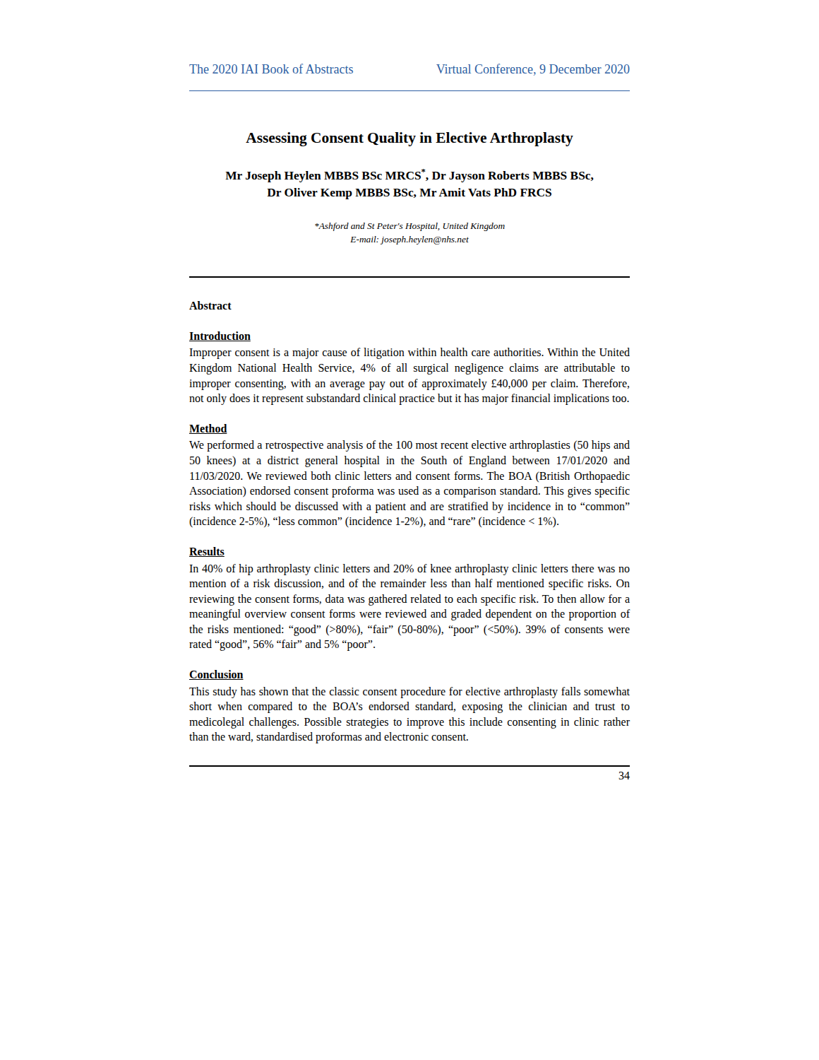The 2020 IAI Book of Abstracts
Virtual Conference, 9 December 2020
Assessing Consent Quality in Elective Arthroplasty
Mr Joseph Heylen MBBS BSc MRCS*, Dr Jayson Roberts MBBS BSc,
Dr Oliver Kemp MBBS BSc, Mr Amit Vats PhD FRCS
*Ashford and St Peter's Hospital, United Kingdom
E-mail: joseph.heylen@nhs.net
Abstract
Introduction
Improper consent is a major cause of litigation within health care authorities. Within the United Kingdom National Health Service, 4% of all surgical negligence claims are attributable to improper consenting, with an average pay out of approximately £40,000 per claim. Therefore, not only does it represent substandard clinical practice but it has major financial implications too.
Method
We performed a retrospective analysis of the 100 most recent elective arthroplasties (50 hips and 50 knees) at a district general hospital in the South of England between 17/01/2020 and 11/03/2020. We reviewed both clinic letters and consent forms. The BOA (British Orthopaedic Association) endorsed consent proforma was used as a comparison standard. This gives specific risks which should be discussed with a patient and are stratified by incidence in to “common” (incidence 2-5%), “less common” (incidence 1-2%), and “rare” (incidence < 1%).
Results
In 40% of hip arthroplasty clinic letters and 20% of knee arthroplasty clinic letters there was no mention of a risk discussion, and of the remainder less than half mentioned specific risks. On reviewing the consent forms, data was gathered related to each specific risk. To then allow for a meaningful overview consent forms were reviewed and graded dependent on the proportion of the risks mentioned: “good” (>80%), “fair” (50-80%), “poor” (<50%). 39% of consents were rated “good”, 56% “fair” and 5% “poor”.
Conclusion
This study has shown that the classic consent procedure for elective arthroplasty falls somewhat short when compared to the BOA’s endorsed standard, exposing the clinician and trust to medicolegal challenges. Possible strategies to improve this include consenting in clinic rather than the ward, standardised proformas and electronic consent.
34